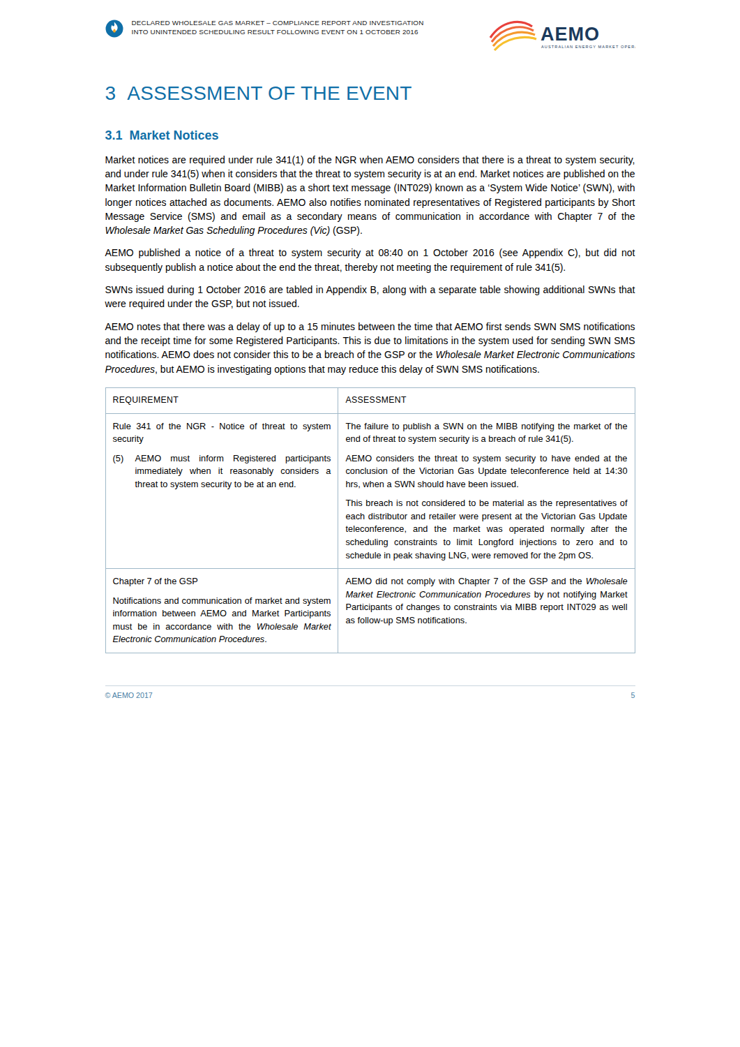Declared Wholesale Gas Market – Compliance Report and Investigation into Unintended Scheduling Result Following Event on 1 October 2016
AEMO AUSTRALIAN ENERGY MARKET OPERATOR
3 ASSESSMENT OF THE EVENT
3.1 Market Notices
Market notices are required under rule 341(1) of the NGR when AEMO considers that there is a threat to system security, and under rule 341(5) when it considers that the threat to system security is at an end. Market notices are published on the Market Information Bulletin Board (MIBB) as a short text message (INT029) known as a ‘System Wide Notice’ (SWN), with longer notices attached as documents. AEMO also notifies nominated representatives of Registered participants by Short Message Service (SMS) and email as a secondary means of communication in accordance with Chapter 7 of the Wholesale Market Gas Scheduling Procedures (Vic) (GSP).
AEMO published a notice of a threat to system security at 08:40 on 1 October 2016 (see Appendix C), but did not subsequently publish a notice about the end the threat, thereby not meeting the requirement of rule 341(5).
SWNs issued during 1 October 2016 are tabled in Appendix B, along with a separate table showing additional SWNs that were required under the GSP, but not issued.
AEMO notes that there was a delay of up to a 15 minutes between the time that AEMO first sends SWN SMS notifications and the receipt time for some Registered Participants. This is due to limitations in the system used for sending SWN SMS notifications. AEMO does not consider this to be a breach of the GSP or the Wholesale Market Electronic Communications Procedures, but AEMO is investigating options that may reduce this delay of SWN SMS notifications.
| Requirement | Assessment |
| --- | --- |
| Rule 341 of the NGR - Notice of threat to system security (5) AEMO must inform Registered participants immediately when it reasonably considers a threat to system security to be at an end. | The failure to publish a SWN on the MIBB notifying the market of the end of threat to system security is a breach of rule 341(5). AEMO considers the threat to system security to have ended at the conclusion of the Victorian Gas Update teleconference held at 14:30 hrs, when a SWN should have been issued. This breach is not considered to be material as the representatives of each distributor and retailer were present at the Victorian Gas Update teleconference, and the market was operated normally after the scheduling constraints to limit Longford injections to zero and to schedule in peak shaving LNG, were removed for the 2pm OS. |
| Chapter 7 of the GSP Notifications and communication of market and system information between AEMO and Market Participants must be in accordance with the Wholesale Market Electronic Communication Procedures . | AEMO did not comply with Chapter 7 of the GSP and the Wholesale Market Electronic Communication Procedures by not notifying Market Participants of changes to constraints via MIBB report INT029 as well as follow-up SMS notifications. |
© AEMO 2017 5